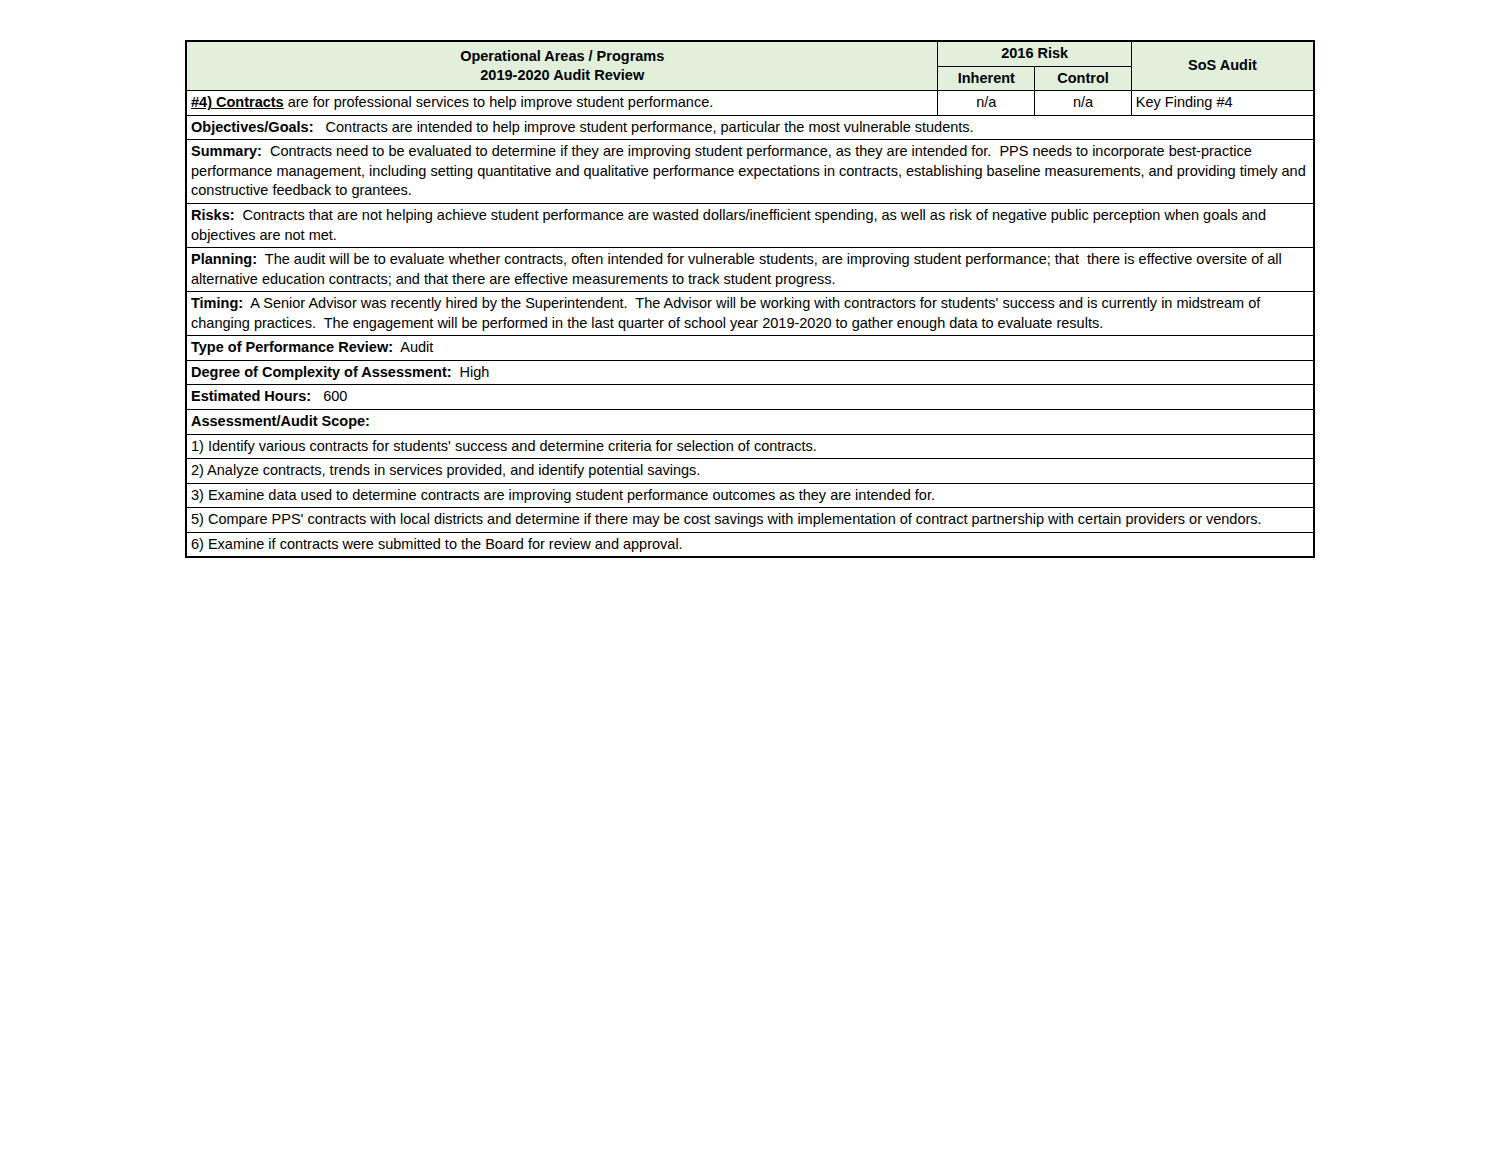| Operational Areas / Programs 2019-2020 Audit Review | 2016 Risk | SoS Audit |
| Inherent | Control |
| #4) Contracts are for professional services to help improve student performance. | n/a | n/a | Key Finding #4 |
| Objectives/Goals: Contracts are intended to help improve student performance, particular the most vulnerable students. |
| Summary: Contracts need to be evaluated to determine if they are improving student performance, as they are intended for. PPS needs to incorporate best-practice performance management, including setting quantitative and qualitative performance expectations in contracts, establishing baseline measurements, and providing timely and constructive feedback to grantees. |
| Risks: Contracts that are not helping achieve student performance are wasted dollars/inefficient spending, as well as risk of negative public perception when goals and objectives are not met. |
| Planning: The audit will be to evaluate whether contracts, often intended for vulnerable students, are improving student performance; that there is effective oversite of all alternative education contracts; and that there are effective measurements to track student progress. |
| Timing: A Senior Advisor was recently hired by the Superintendent. The Advisor will be working with contractors for students' success and is currently in midstream of changing practices. The engagement will be performed in the last quarter of school year 2019-2020 to gather enough data to evaluate results. |
| Type of Performance Review: Audit |
| Degree of Complexity of Assessment: High |
| Estimated Hours: 600 |
| Assessment/Audit Scope: |
| 1) Identify various contracts for students' success and determine criteria for selection of contracts. |
| 2) Analyze contracts, trends in services provided, and identify potential savings. |
| 3) Examine data used to determine contracts are improving student performance outcomes as they are intended for. |
| 5) Compare PPS' contracts with local districts and determine if there may be cost savings with implementation of contract partnership with certain providers or vendors. |
| 6) Examine if contracts were submitted to the Board for review and approval. |